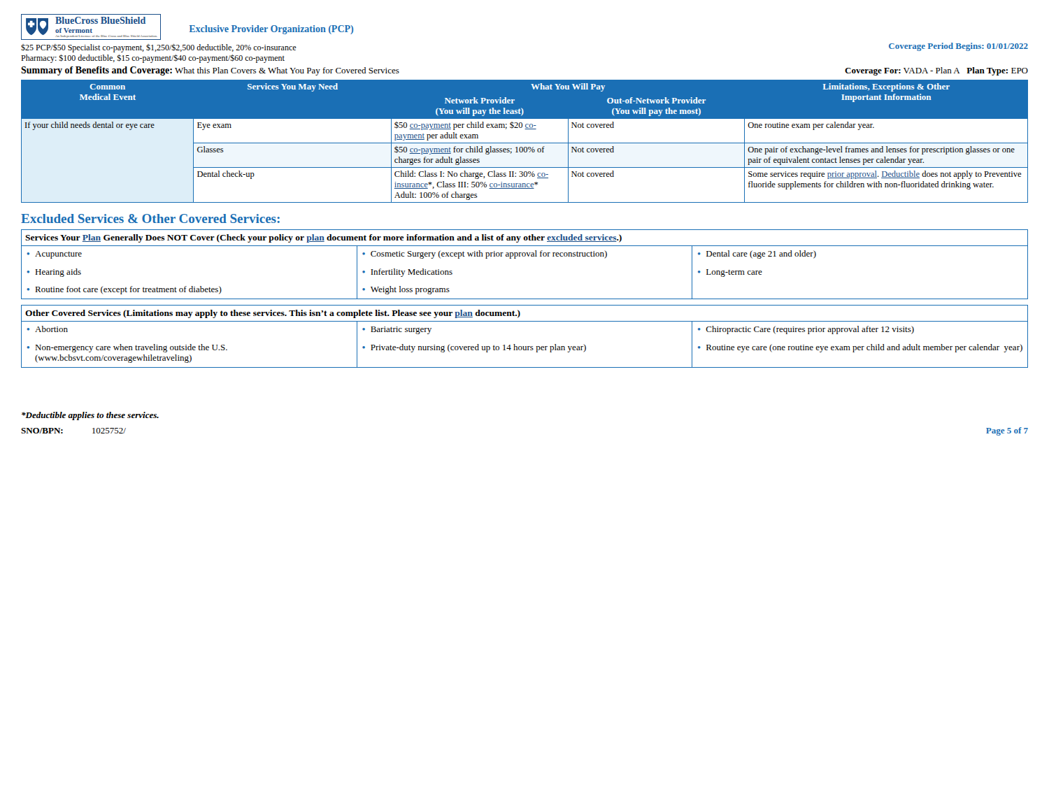BlueCross BlueShield
of Vermont
An Independent Licensee of the Blue Cross and Blue Shield Association.
Exclusive Provider Organization (PCP)
$25 PCP/$50 Specialist co-payment, $1,250/$2,500 deductible, 20% co-insurance
Pharmacy: $100 deductible, $15 co-payment/$40 co-payment/$60 co-payment
Coverage Period Begins: 01/01/2022
Summary of Benefits and Coverage: What this Plan Covers & What You Pay for Covered Services
Coverage For: VADA - Plan A Plan Type: EPO
| Common Medical Event | Services You May Need | What You Will Pay | Limitations, Exceptions & Other Important Information |
| --- | --- | --- | --- |
| Network Provider (You will pay the least) | Out-of-Network Provider (You will pay the most) |
| If your child needs dental or eye care | Eye exam | $50 co-payment per child exam; $20 co-payment per adult exam | Not covered | One routine exam per calendar year. |
| Glasses | $50 co-payment for child glasses; 100% of charges for adult glasses | Not covered | One pair of exchange-level frames and lenses for prescription glasses or one pair of equivalent contact lenses per calendar year. |
| Dental check-up | Child: Class I: No charge, Class II: 30% co-insurance *, Class III: 50% co-insurance * Adult: 100% of charges | Not covered | Some services require prior approval . Deductible does not apply to Preventive fluoride supplements for children with non-fluoridated drinking water. |
Excluded Services & Other Covered Services:
| Services Your Plan Generally Does NOT Cover (Check your policy or plan document for more information and a list of any other excluded services .) |
| --- |
| Acupuncture Hearing aids Routine foot care (except for treatment of diabetes) | Cosmetic Surgery (except with prior approval for reconstruction) Infertility Medications Weight loss programs | Dental care (age 21 and older) Long-term care |
| Other Covered Services (Limitations may apply to these services. This isn’t a complete list. Please see your plan document.) |
| --- |
| Abortion Non-emergency care when traveling outside the U.S. (www.bcbsvt.com/coveragewhiletraveling) | Bariatric surgery Private-duty nursing (covered up to 14 hours per plan year) | Chiropractic Care (requires prior approval after 12 visits) Routine eye care (one routine eye exam per child and adult member per calendar year) |
*Deductible applies to these services.
SNO/BPN: 1025752/
Page 5 of 7